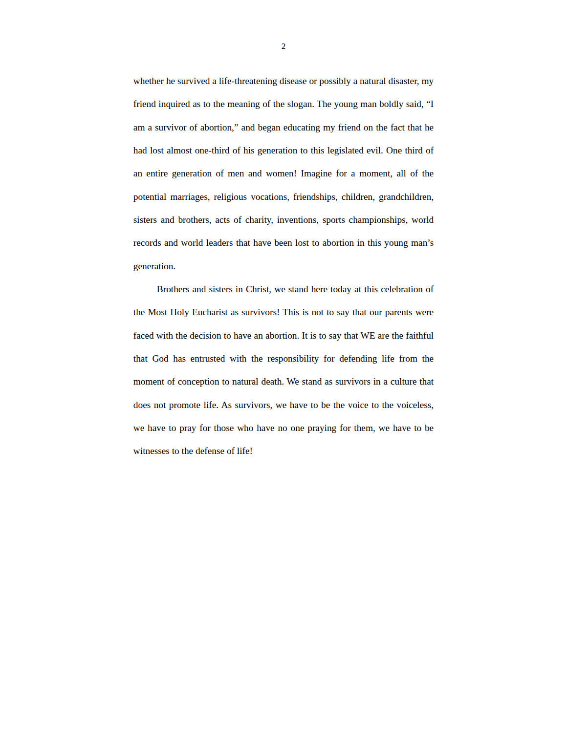2
whether he survived a life-threatening disease or possibly a natural disaster, my friend inquired as to the meaning of the slogan. The young man boldly said, “I am a survivor of abortion,” and began educating my friend on the fact that he had lost almost one-third of his generation to this legislated evil. One third of an entire generation of men and women! Imagine for a moment, all of the potential marriages, religious vocations, friendships, children, grandchildren, sisters and brothers, acts of charity, inventions, sports championships, world records and world leaders that have been lost to abortion in this young man’s generation.
Brothers and sisters in Christ, we stand here today at this celebration of the Most Holy Eucharist as survivors! This is not to say that our parents were faced with the decision to have an abortion. It is to say that WE are the faithful that God has entrusted with the responsibility for defending life from the moment of conception to natural death. We stand as survivors in a culture that does not promote life. As survivors, we have to be the voice to the voiceless, we have to pray for those who have no one praying for them, we have to be witnesses to the defense of life!